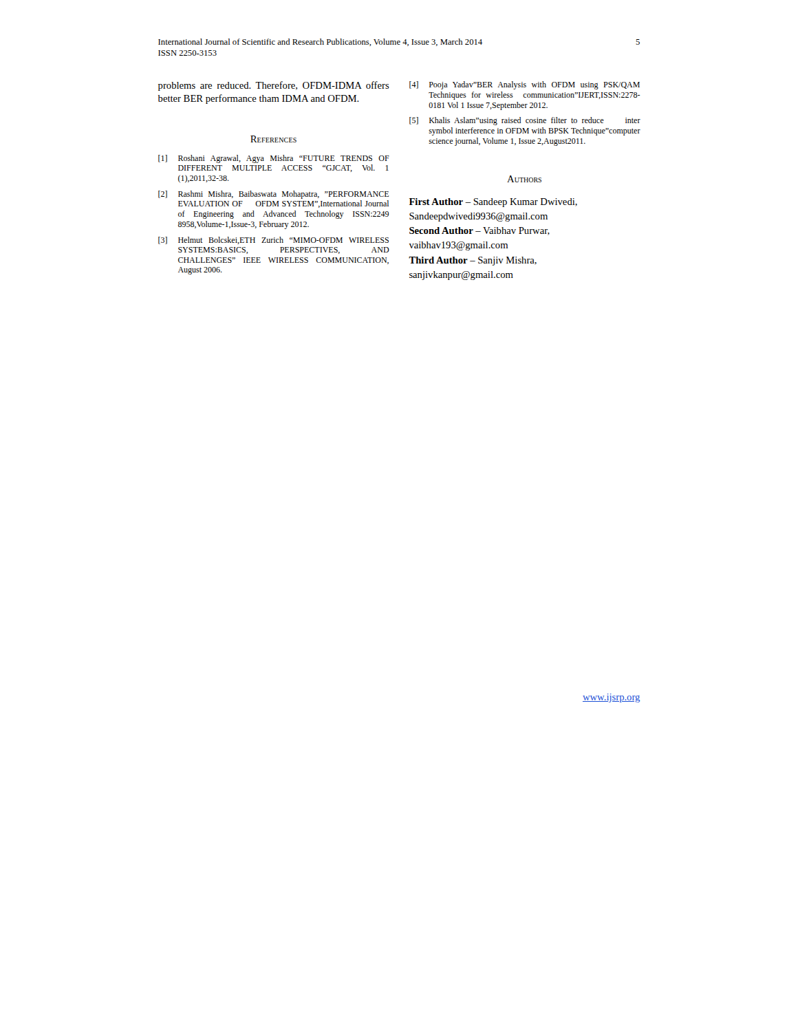International Journal of Scientific and Research Publications, Volume 4, Issue 3, March 2014
ISSN 2250-3153 5
problems are reduced. Therefore, OFDM-IDMA offers better BER performance tham IDMA and OFDM.
References
[1] Roshani Agrawal, Agya Mishra “FUTURE TRENDS OF DIFFERENT MULTIPLE ACCESS “GJCAT, Vol. 1 (1),2011,32-38.
[2] Rashmi Mishra, Baibaswata Mohapatra, ”PERFORMANCE EVALUATION OF OFDM SYSTEM”,International Journal of Engineering and Advanced Technology ISSN:2249 8958,Volume-1,Issue-3, February 2012.
[3] Helmut Bolcskei,ETH Zurich “MIMO-OFDM WIRELESS SYSTEMS:BASICS, PERSPECTIVES, AND CHALLENGES” IEEE WIRELESS COMMUNICATION, August 2006.
[4] Pooja Yadav”BER Analysis with OFDM using PSK/QAM Techniques for wireless communication”IJERT,ISSN:2278-0181 Vol 1 Issue 7,September 2012.
[5] Khalis Aslam”using raised cosine filter to reduce inter symbol interference in OFDM with BPSK Technique”computer science journal, Volume 1, Issue 2,August2011.
Authors
First Author – Sandeep Kumar Dwivedi,
Sandeepdwivedi9936@gmail.com
Second Author – Vaibhav Purwar, vaibhav193@gmail.com
Third Author – Sanjiv Mishra, sanjivkanpur@gmail.com
www.ijsrp.org